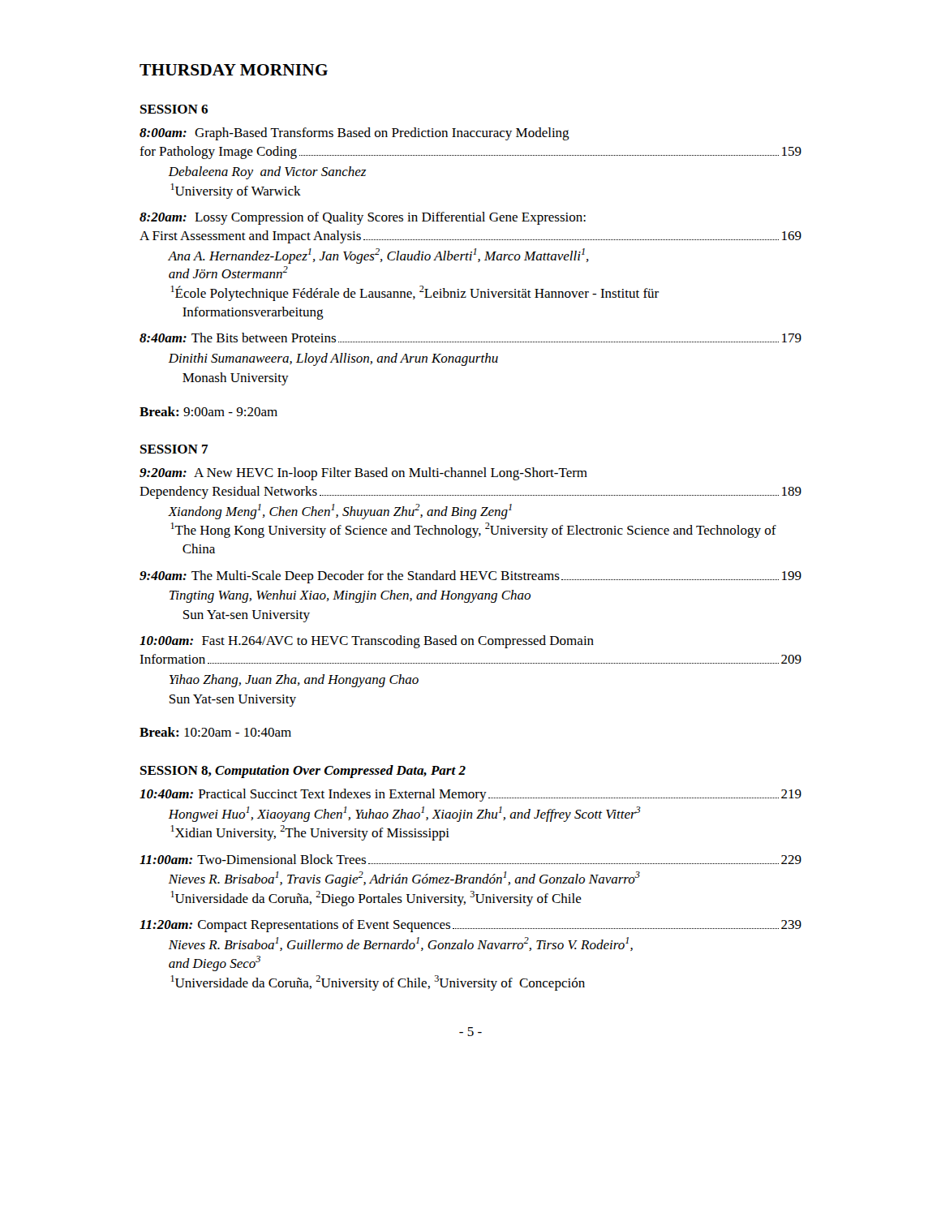THURSDAY MORNING
SESSION 6
8:00am: Graph-Based Transforms Based on Prediction Inaccuracy Modeling
for Pathology Image Coding 159
Debaleena Roy and Victor Sanchez
1University of Warwick
8:20am: Lossy Compression of Quality Scores in Differential Gene Expression:
A First Assessment and Impact Analysis 169
Ana A. Hernandez-Lopez1, Jan Voges2, Claudio Alberti1, Marco Mattavelli1,
and Jörn Ostermann2
1École Polytechnique Fédérale de Lausanne, 2Leibniz Universität Hannover - Institut für Informationsverarbeitung
8:40am: The Bits between Proteins 179
Dinithi Sumanaweera, Lloyd Allison, and Arun Konagurthu
Monash University
Break: 9:00am - 9:20am
SESSION 7
9:20am: A New HEVC In-loop Filter Based on Multi-channel Long-Short-Term
Dependency Residual Networks 189
Xiandong Meng1, Chen Chen1, Shuyuan Zhu2, and Bing Zeng1
1The Hong Kong University of Science and Technology, 2University of Electronic Science and Technology of China
9:40am: The Multi-Scale Deep Decoder for the Standard HEVC Bitstreams 199
Tingting Wang, Wenhui Xiao, Mingjin Chen, and Hongyang Chao
Sun Yat-sen University
10:00am: Fast H.264/AVC to HEVC Transcoding Based on Compressed Domain
Information 209
Yihao Zhang, Juan Zha, and Hongyang Chao
Sun Yat-sen University
Break: 10:20am - 10:40am
SESSION 8, Computation Over Compressed Data, Part 2
10:40am: Practical Succinct Text Indexes in External Memory 219
Hongwei Huo1, Xiaoyang Chen1, Yuhao Zhao1, Xiaojin Zhu1, and Jeffrey Scott Vitter3
1Xidian University, 2The University of Mississippi
11:00am: Two-Dimensional Block Trees 229
Nieves R. Brisaboa1, Travis Gagie2, Adrián Gómez-Brandón1, and Gonzalo Navarro3
1Universidade da Coruña, 2Diego Portales University, 3University of Chile
11:20am: Compact Representations of Event Sequences 239
Nieves R. Brisaboa1, Guillermo de Bernardo1, Gonzalo Navarro2, Tirso V. Rodeiro1,
and Diego Seco3
1Universidade da Coruña, 2University of Chile, 3University of Concepción
- 5 -